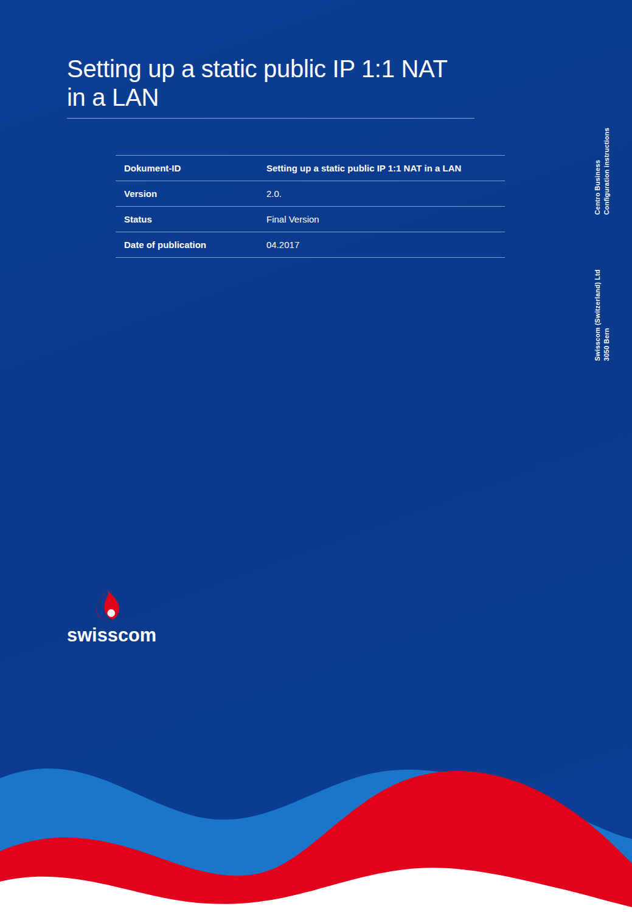Setting up a static public IP 1:1 NAT in a LAN
| Dokument-ID | Setting up a static public IP 1:1 NAT in a LAN |
| Version | 2.0. |
| Status | Final Version |
| Date of publication | 04.2017 |
Centro Business
Configuration instructions
Swisscom (Switzerland) Ltd
3050 Bern
swisscom